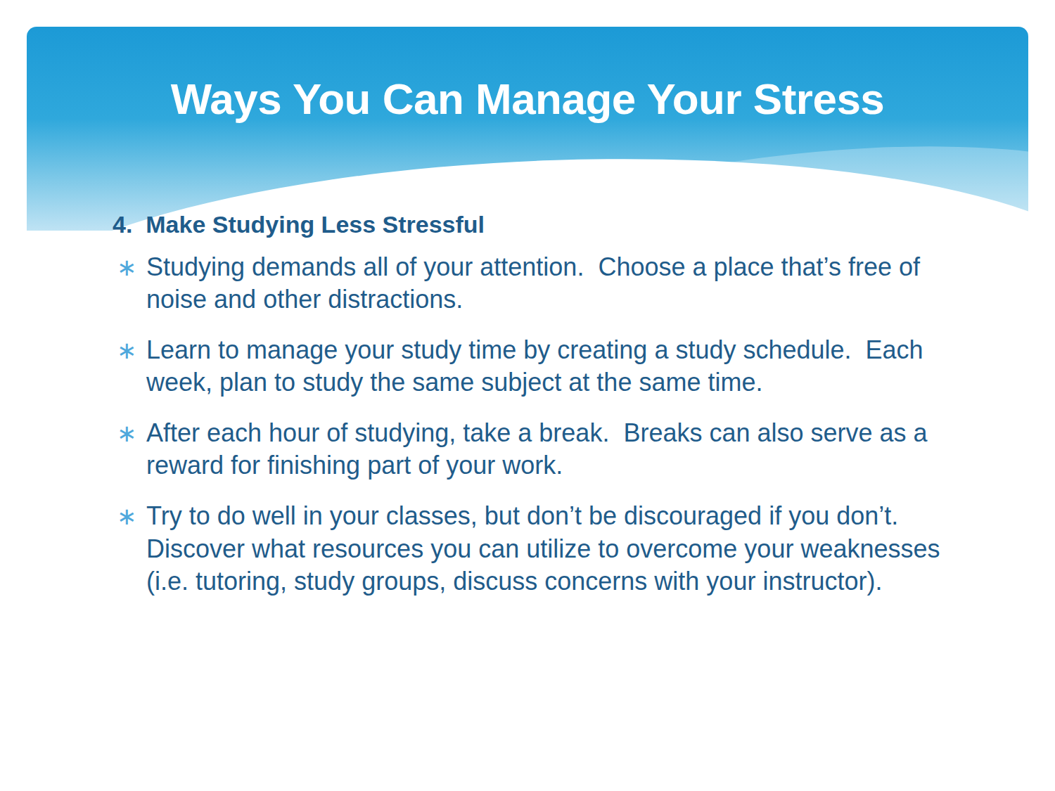Ways You Can Manage Your Stress
4. Make Studying Less Stressful
Studying demands all of your attention. Choose a place that’s free of noise and other distractions.
Learn to manage your study time by creating a study schedule. Each week, plan to study the same subject at the same time.
After each hour of studying, take a break. Breaks can also serve as a reward for finishing part of your work.
Try to do well in your classes, but don’t be discouraged if you don’t. Discover what resources you can utilize to overcome your weaknesses (i.e. tutoring, study groups, discuss concerns with your instructor).